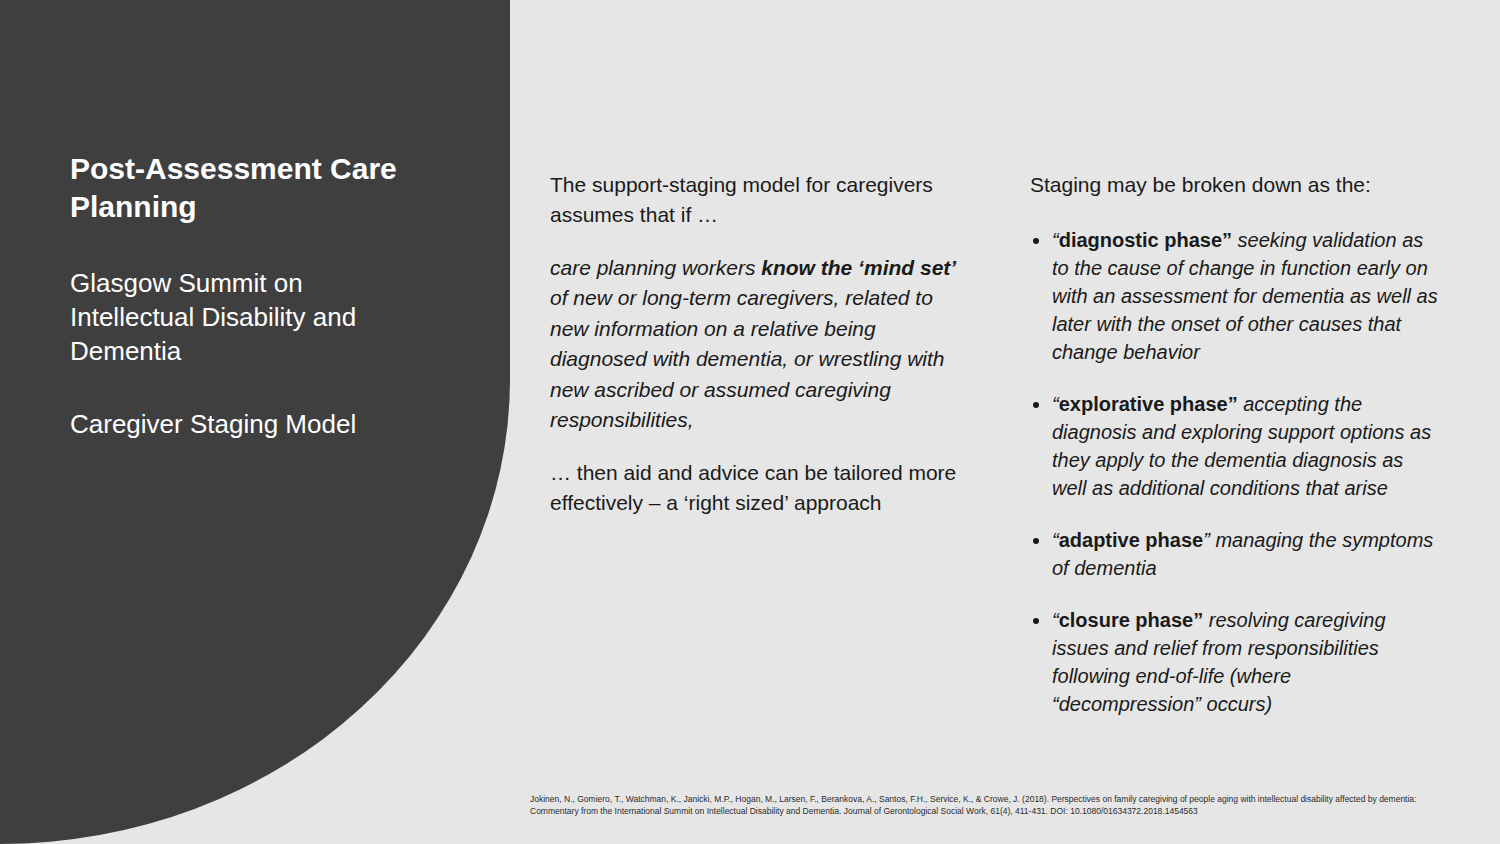Post-Assessment Care Planning
Glasgow Summit on Intellectual Disability and Dementia
Caregiver Staging Model
The support-staging model for caregivers assumes that if …
care planning workers know the ‘mind set’ of new or long-term caregivers, related to new information on a relative being diagnosed with dementia, or wrestling with new ascribed or assumed caregiving responsibilities,
… then aid and advice can be tailored more effectively – a ‘right sized’ approach
Staging may be broken down as the:
“diagnostic phase” seeking validation as to the cause of change in function early on with an assessment for dementia as well as later with the onset of other causes that change behavior
“explorative phase” accepting the diagnosis and exploring support options as they apply to the dementia diagnosis as well as additional conditions that arise
“adaptive phase” managing the symptoms of dementia
“closure phase” resolving caregiving issues and relief from responsibilities following end-of-life (where “decompression” occurs)
Jokinen, N., Gomiero, T., Watchman, K., Janicki, M.P., Hogan, M., Larsen, F., Berankova, A., Santos, F.H., Service, K., & Crowe, J. (2018). Perspectives on family caregiving of people aging with intellectual disability affected by dementia: Commentary from the International Summit on Intellectual Disability and Dementia. Journal of Gerontological Social Work, 61(4), 411-431. DOI: 10.1080/01634372.2018.1454563